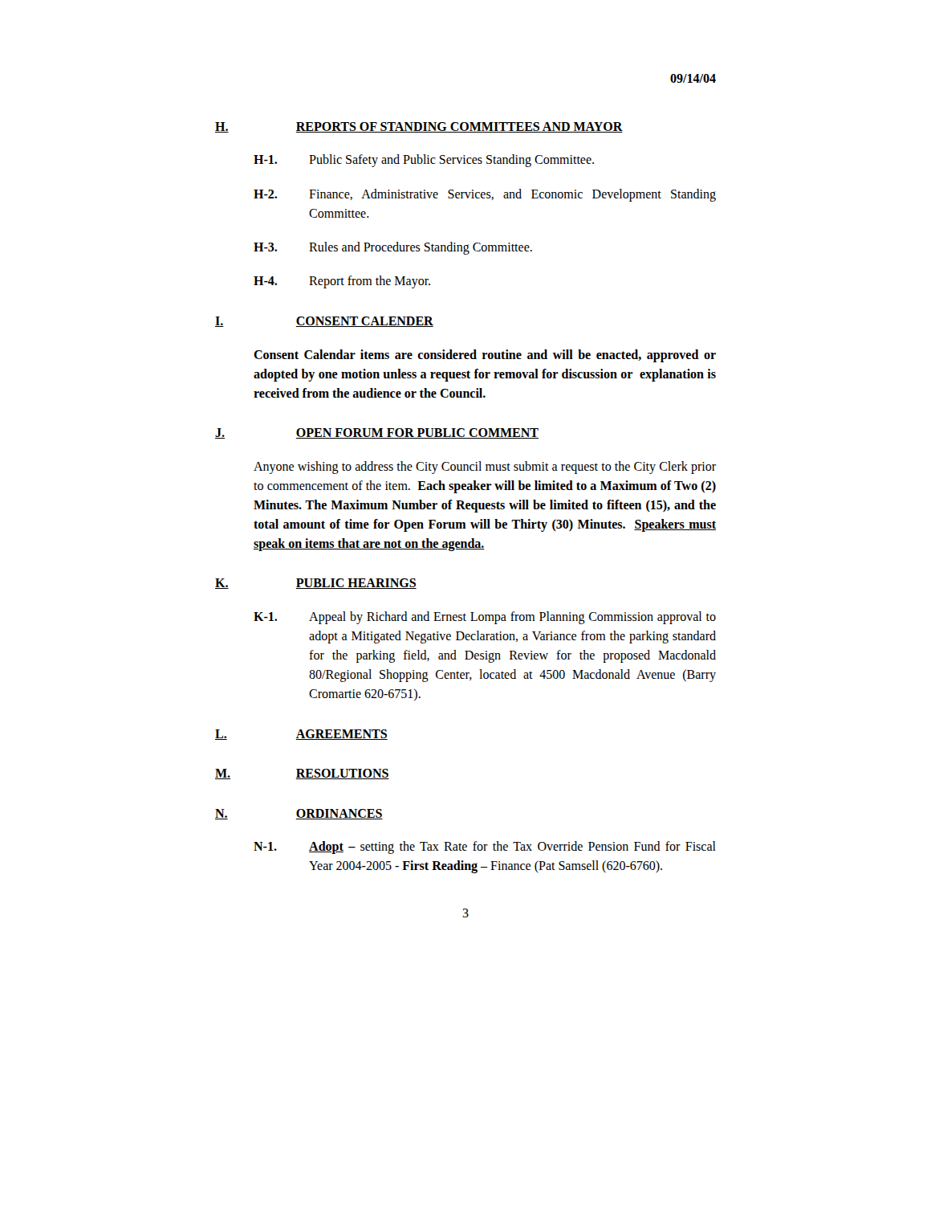09/14/04
H.
Reports of Standing Committees and Mayor
H-1.
Public Safety and Public Services Standing Committee.
H-2.
Finance, Administrative Services, and Economic Development Standing Committee.
H-3.
Rules and Procedures Standing Committee.
H-4.
Report from the Mayor.
I.
Consent Calender
Consent Calendar items are considered routine and will be enacted, approved or adopted by one motion unless a request for removal for discussion or explanation is received from the audience or the Council.
J.
Open Forum for Public Comment
Anyone wishing to address the City Council must submit a request to the City Clerk prior to commencement of the item. Each speaker will be limited to a Maximum of Two (2) Minutes. The Maximum Number of Requests will be limited to fifteen (15), and the total amount of time for Open Forum will be Thirty (30) Minutes. Speakers must speak on items that are not on the agenda.
K.
Public Hearings
K-1.
Appeal by Richard and Ernest Lompa from Planning Commission approval to adopt a Mitigated Negative Declaration, a Variance from the parking standard for the parking field, and Design Review for the proposed Macdonald 80/Regional Shopping Center, located at 4500 Macdonald Avenue (Barry Cromartie 620-6751).
L.
Agreements
M.
Resolutions
N.
Ordinances
N-1.
Adopt – setting the Tax Rate for the Tax Override Pension Fund for Fiscal Year 2004-2005 - First Reading – Finance (Pat Samsell (620-6760).
3